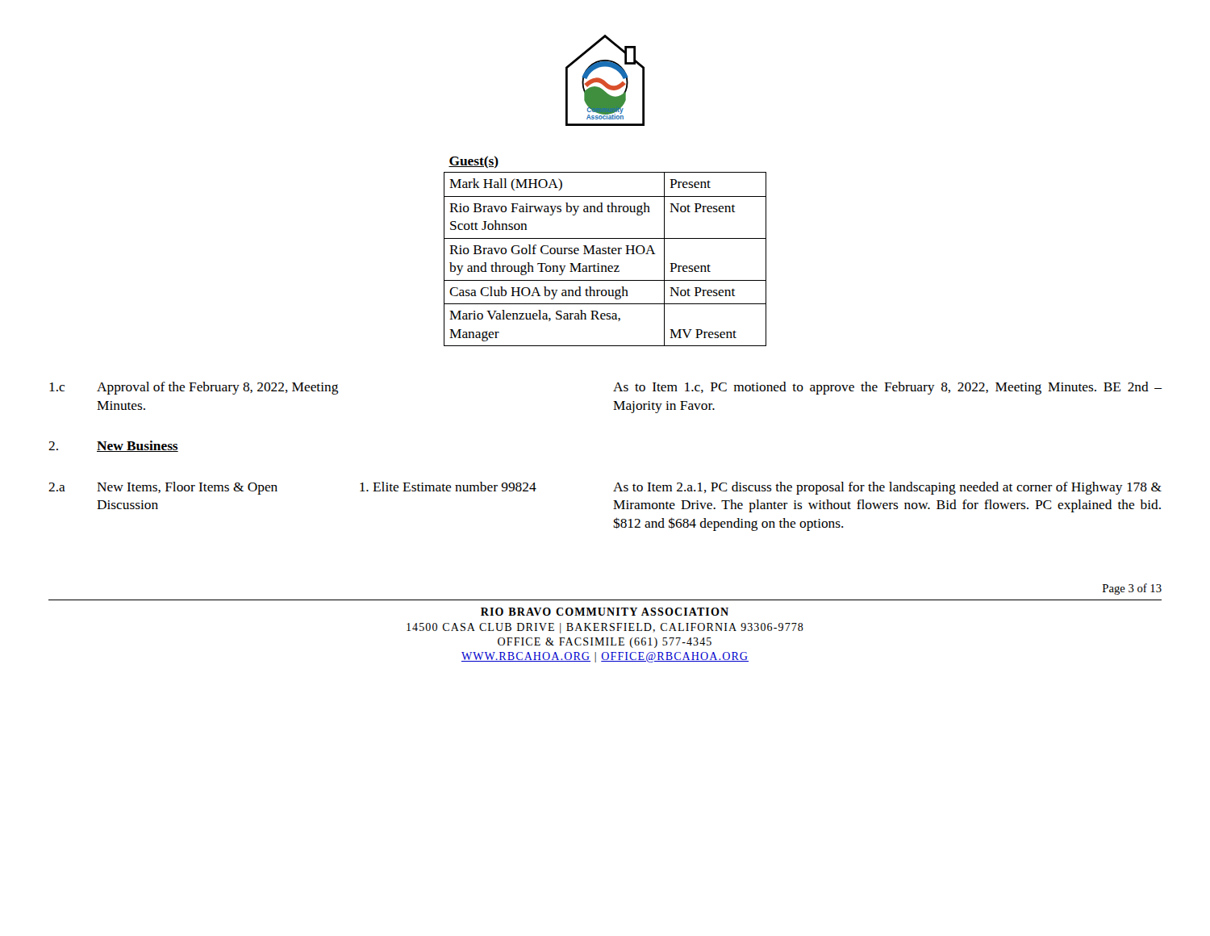Community Association
| Guest(s) |
| Mark Hall (MHOA) | Present |
| Rio Bravo Fairways by and through Scott Johnson | Not Present |
| Rio Bravo Golf Course Master HOA by and through Tony Martinez | Present |
| Casa Club HOA by and through | Not Present |
| Mario Valenzuela, Sarah Resa, Manager | MV Present |
1.c
Approval of the February 8, 2022, Meeting Minutes.
As to Item 1.c, PC motioned to approve the February 8, 2022, Meeting Minutes. BE 2nd – Majority in Favor.
2.
New Business
2.a
New Items, Floor Items & Open Discussion
Elite Estimate number 99824
As to Item 2.a.1, PC discuss the proposal for the landscaping needed at corner of Highway 178 & Miramonte Drive. The planter is without flowers now. Bid for flowers. PC explained the bid. $812 and $684 depending on the options.
Page 3 of 13
RIO BRAVO COMMUNITY ASSOCIATION
14500 CASA CLUB DRIVE | BAKERSFIELD, CALIFORNIA 93306-9778
OFFICE & FACSIMILE (661) 577-4345
WWW.RBCAHOA.ORG | OFFICE@RBCAHOA.ORG